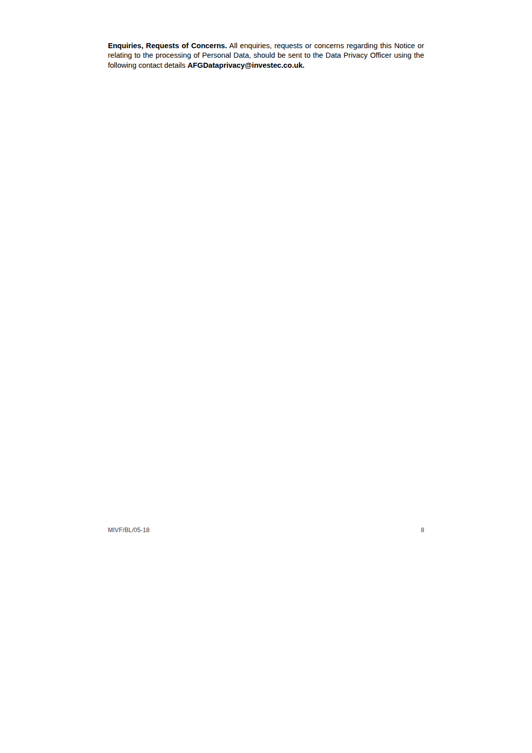Enquiries, Requests of Concerns. All enquiries, requests or concerns regarding this Notice or relating to the processing of Personal Data, should be sent to the Data Privacy Officer using the following contact details AFGDataprivacy@investec.co.uk.
MIVF/BL/05-18
8